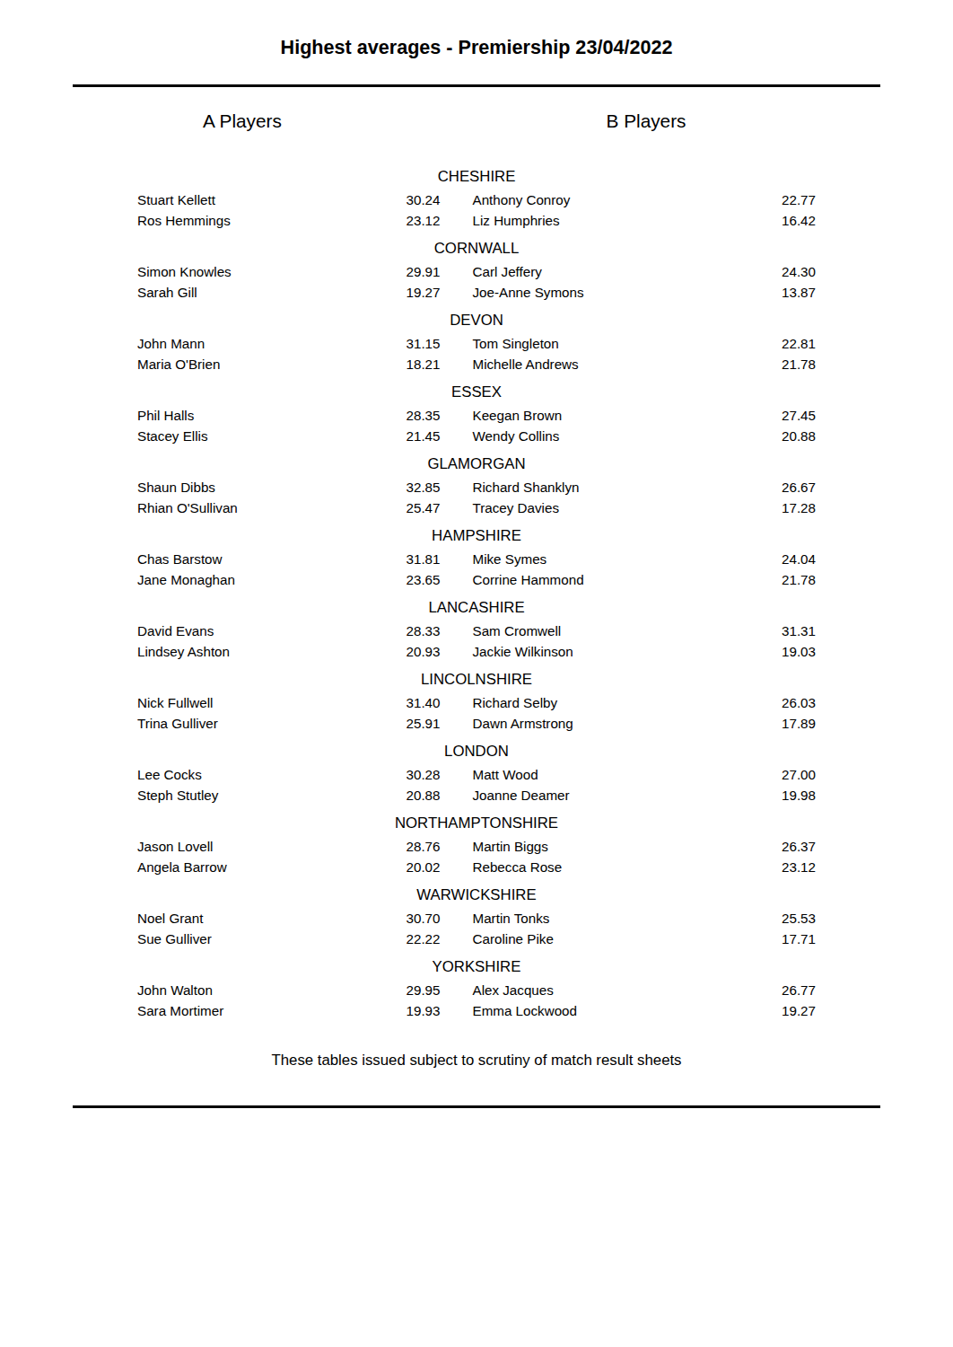Highest averages - Premiership 23/04/2022
A Players
B Players
| CHESHIRE |
| Stuart Kellett | 30.24 | Anthony Conroy | 22.77 |
| Ros Hemmings | 23.12 | Liz Humphries | 16.42 |
| CORNWALL |
| Simon Knowles | 29.91 | Carl Jeffery | 24.30 |
| Sarah Gill | 19.27 | Joe-Anne Symons | 13.87 |
| DEVON |
| John Mann | 31.15 | Tom Singleton | 22.81 |
| Maria O'Brien | 18.21 | Michelle Andrews | 21.78 |
| ESSEX |
| Phil Halls | 28.35 | Keegan Brown | 27.45 |
| Stacey Ellis | 21.45 | Wendy Collins | 20.88 |
| GLAMORGAN |
| Shaun Dibbs | 32.85 | Richard Shanklyn | 26.67 |
| Rhian O'Sullivan | 25.47 | Tracey Davies | 17.28 |
| HAMPSHIRE |
| Chas Barstow | 31.81 | Mike Symes | 24.04 |
| Jane Monaghan | 23.65 | Corrine Hammond | 21.78 |
| LANCASHIRE |
| David Evans | 28.33 | Sam Cromwell | 31.31 |
| Lindsey Ashton | 20.93 | Jackie Wilkinson | 19.03 |
| LINCOLNSHIRE |
| Nick Fullwell | 31.40 | Richard Selby | 26.03 |
| Trina Gulliver | 25.91 | Dawn Armstrong | 17.89 |
| LONDON |
| Lee Cocks | 30.28 | Matt Wood | 27.00 |
| Steph Stutley | 20.88 | Joanne Deamer | 19.98 |
| NORTHAMPTONSHIRE |
| Jason Lovell | 28.76 | Martin Biggs | 26.37 |
| Angela Barrow | 20.02 | Rebecca Rose | 23.12 |
| WARWICKSHIRE |
| Noel Grant | 30.70 | Martin Tonks | 25.53 |
| Sue Gulliver | 22.22 | Caroline Pike | 17.71 |
| YORKSHIRE |
| John Walton | 29.95 | Alex Jacques | 26.77 |
| Sara Mortimer | 19.93 | Emma Lockwood | 19.27 |
These tables issued subject to scrutiny of match result sheets